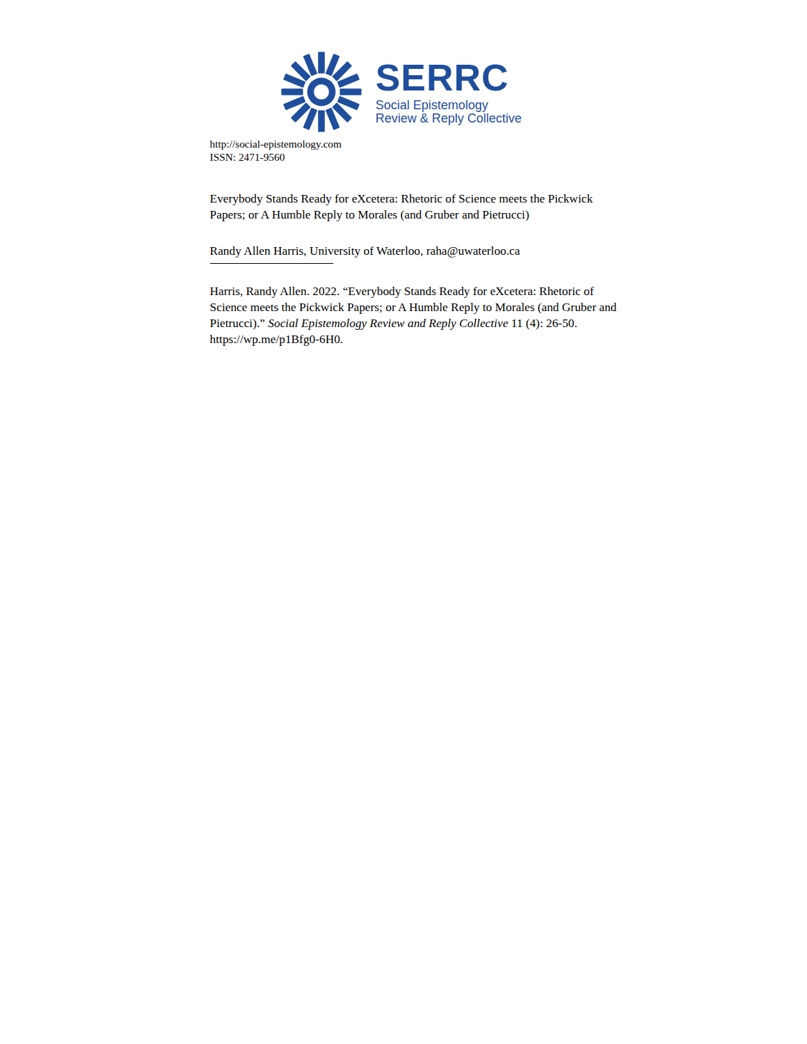SERRC Social Epistemology
Review & Reply Collective
http://social-epistemology.com
ISSN: 2471-9560
Everybody Stands Ready for eXcetera: Rhetoric of Science meets the Pickwick Papers; or A Humble Reply to Morales (and Gruber and Pietrucci)
Randy Allen Harris, University of Waterloo, raha@uwaterloo.ca
Harris, Randy Allen. 2022. “Everybody Stands Ready for eXcetera: Rhetoric of Science meets the Pickwick Papers; or A Humble Reply to Morales (and Gruber and Pietrucci).” Social Epistemology Review and Reply Collective 11 (4): 26-50. https://wp.me/p1Bfg0-6H0.